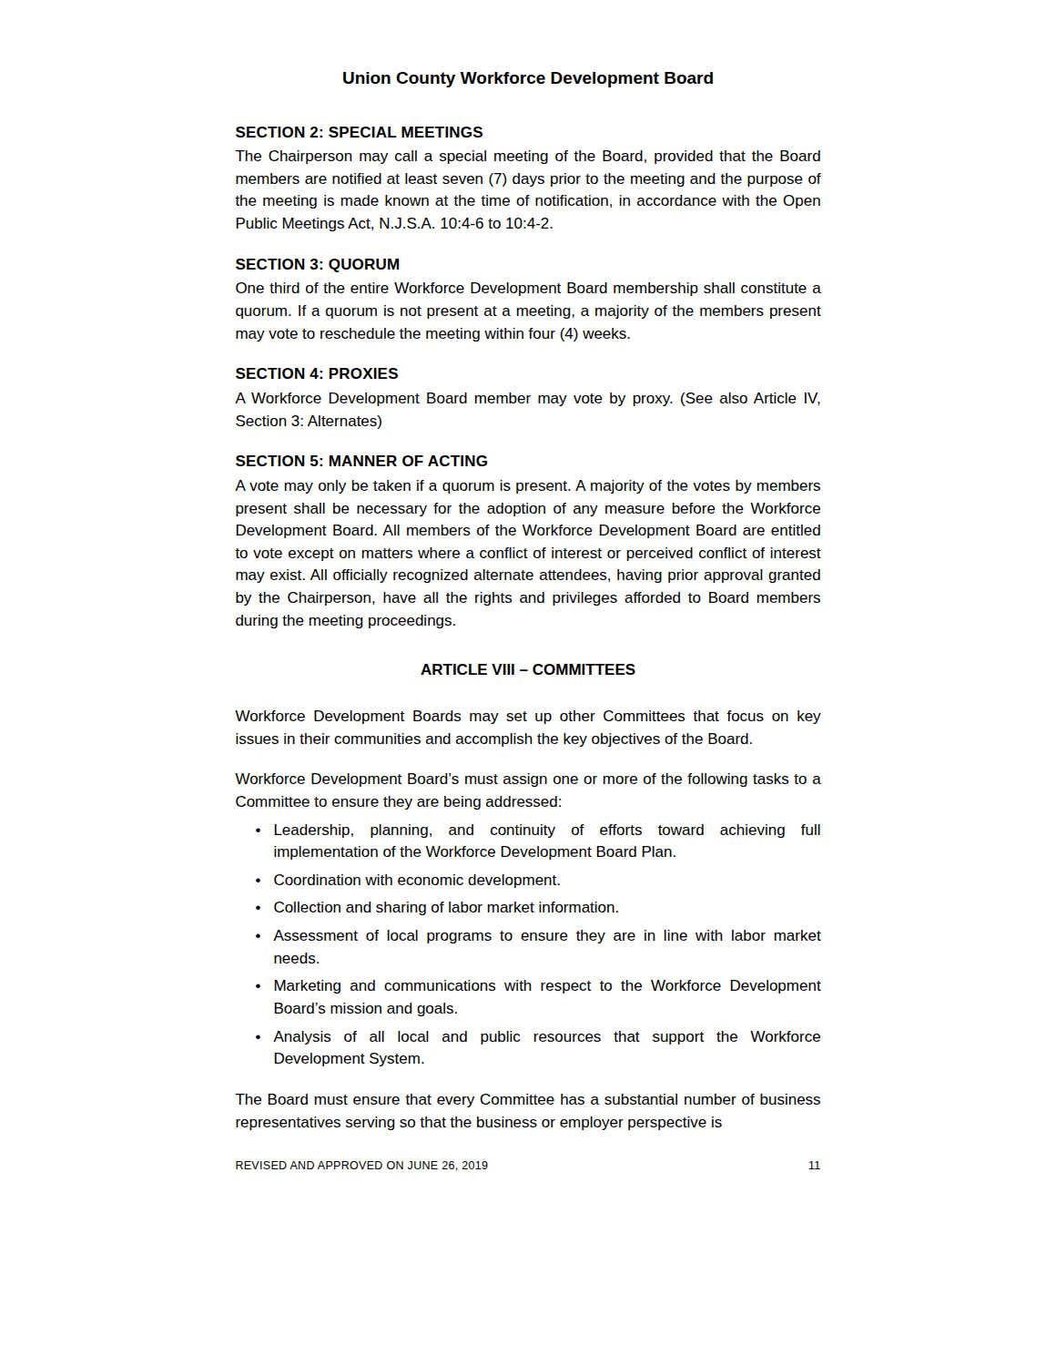Union County Workforce Development Board
SECTION 2: SPECIAL MEETINGS
The Chairperson may call a special meeting of the Board, provided that the Board members are notified at least seven (7) days prior to the meeting and the purpose of the meeting is made known at the time of notification, in accordance with the Open Public Meetings Act, N.J.S.A. 10:4-6 to 10:4-2.
SECTION 3: QUORUM
One third of the entire Workforce Development Board membership shall constitute a quorum. If a quorum is not present at a meeting, a majority of the members present may vote to reschedule the meeting within four (4) weeks.
SECTION 4: PROXIES
A Workforce Development Board member may vote by proxy. (See also Article IV, Section 3: Alternates)
SECTION 5: MANNER OF ACTING
A vote may only be taken if a quorum is present. A majority of the votes by members present shall be necessary for the adoption of any measure before the Workforce Development Board. All members of the Workforce Development Board are entitled to vote except on matters where a conflict of interest or perceived conflict of interest may exist. All officially recognized alternate attendees, having prior approval granted by the Chairperson, have all the rights and privileges afforded to Board members during the meeting proceedings.
ARTICLE VIII – COMMITTEES
Workforce Development Boards may set up other Committees that focus on key issues in their communities and accomplish the key objectives of the Board.
Workforce Development Board’s must assign one or more of the following tasks to a Committee to ensure they are being addressed:
Leadership, planning, and continuity of efforts toward achieving full implementation of the Workforce Development Board Plan.
Coordination with economic development.
Collection and sharing of labor market information.
Assessment of local programs to ensure they are in line with labor market needs.
Marketing and communications with respect to the Workforce Development Board’s mission and goals.
Analysis of all local and public resources that support the Workforce Development System.
The Board must ensure that every Committee has a substantial number of business representatives serving so that the business or employer perspective is
Revised and approved on June 26, 2019 11